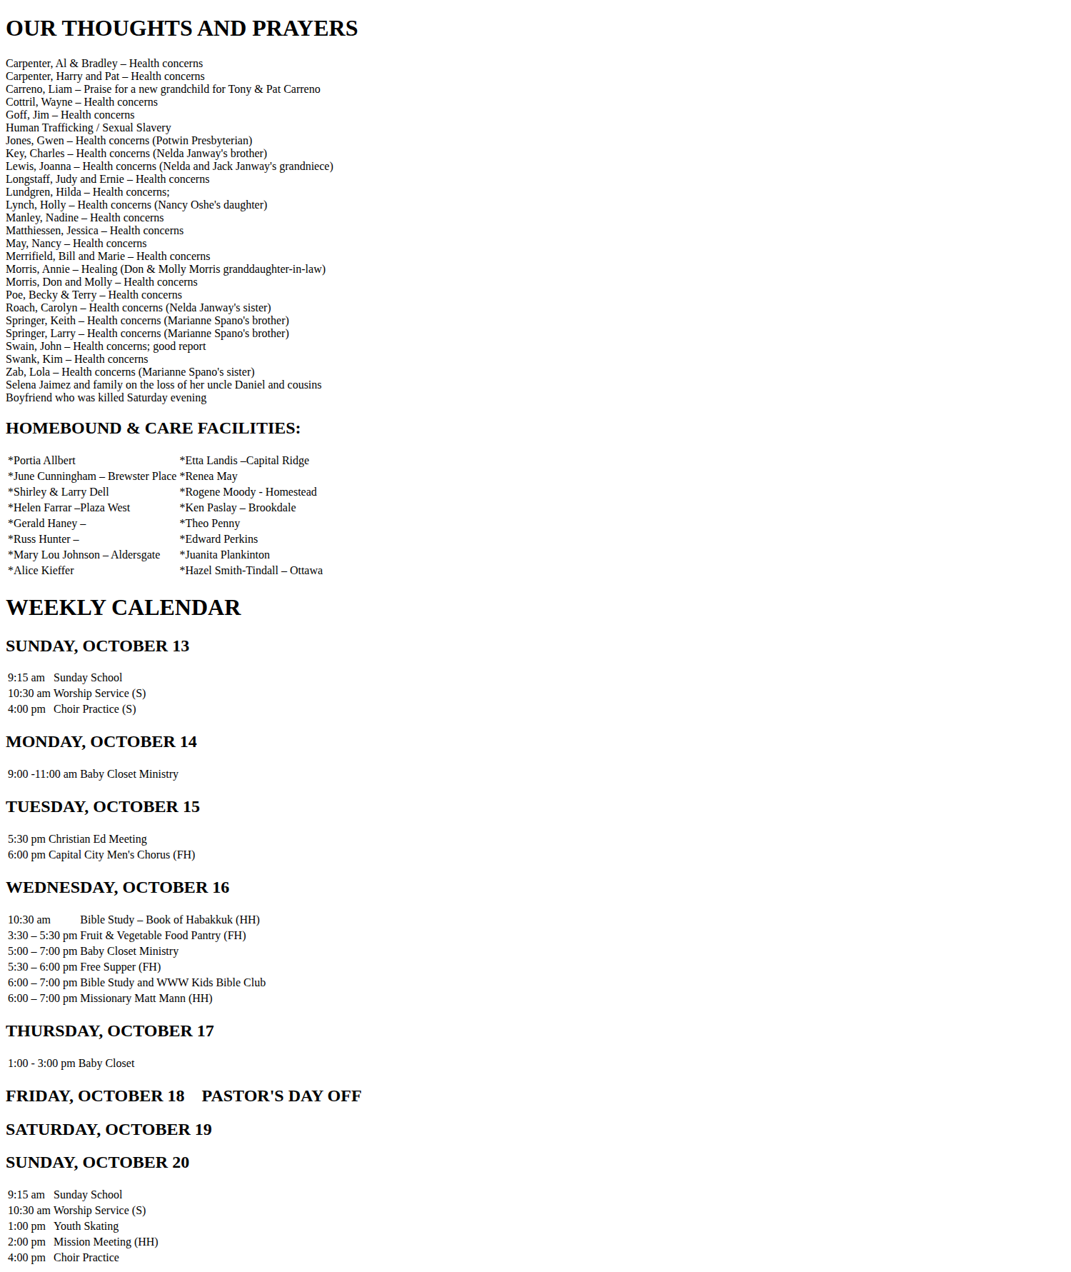OUR THOUGHTS AND PRAYERS
Carpenter, Al & Bradley – Health concerns
Carpenter, Harry and Pat – Health concerns
Carreno, Liam – Praise for a new grandchild for Tony & Pat Carreno
Cottril, Wayne – Health concerns
Goff, Jim – Health concerns
Human Trafficking / Sexual Slavery
Jones, Gwen – Health concerns (Potwin Presbyterian)
Key, Charles – Health concerns (Nelda Janway's brother)
Lewis, Joanna – Health concerns (Nelda and Jack Janway's grandniece)
Longstaff, Judy and Ernie – Health concerns
Lundgren, Hilda – Health concerns;
Lynch, Holly – Health concerns (Nancy Oshe's daughter)
Manley, Nadine – Health concerns
Matthiessen, Jessica – Health concerns
May, Nancy – Health concerns
Merrifield, Bill and Marie – Health concerns
Morris, Annie – Healing (Don & Molly Morris granddaughter-in-law)
Morris, Don and Molly – Health concerns
Poe, Becky & Terry – Health concerns
Roach, Carolyn – Health concerns (Nelda Janway's sister)
Springer, Keith – Health concerns (Marianne Spano's brother)
Springer, Larry – Health concerns (Marianne Spano's brother)
Swain, John – Health concerns; good report
Swank, Kim – Health concerns
Zab, Lola – Health concerns (Marianne Spano's sister)
Selena Jaimez and family on the loss of her uncle Daniel and cousins
Boyfriend who was killed Saturday evening
HOMEBOUND & CARE FACILITIES:
| *Portia Allbert | *Etta Landis –Capital Ridge |
| *June Cunningham – Brewster Place | *Renea May |
| *Shirley & Larry Dell | *Rogene Moody - Homestead |
| *Helen Farrar –Plaza West | *Ken Paslay – Brookdale |
| *Gerald Haney – | *Theo Penny |
| *Russ Hunter – | *Edward Perkins |
| *Mary Lou Johnson – Aldersgate | *Juanita Plankinton |
| *Alice Kieffer | *Hazel Smith-Tindall – Ottawa |
WEEKLY CALENDAR
SUNDAY, OCTOBER 13
| 9:15 am | Sunday School |
| 10:30 am | Worship Service (S) |
| 4:00 pm | Choir Practice (S) |
MONDAY, OCTOBER 14
| 9:00 -11:00 am | Baby Closet Ministry |
TUESDAY, OCTOBER 15
| 5:30 pm | Christian Ed Meeting |
| 6:00 pm | Capital City Men's Chorus (FH) |
WEDNESDAY, OCTOBER 16
| 10:30 am | Bible Study – Book of Habakkuk (HH) |
| 3:30 – 5:30 pm | Fruit & Vegetable Food Pantry (FH) |
| 5:00 – 7:00 pm | Baby Closet Ministry |
| 5:30 – 6:00 pm | Free Supper (FH) |
| 6:00 – 7:00 pm | Bible Study and WWW Kids Bible Club |
| 6:00 – 7:00 pm | Missionary Matt Mann (HH) |
THURSDAY, OCTOBER 17
| 1:00 - 3:00 pm | Baby Closet |
FRIDAY, OCTOBER 18 PASTOR'S DAY OFF
SATURDAY, OCTOBER 19
SUNDAY, OCTOBER 20
| 9:15 am | Sunday School |
| 10:30 am | Worship Service (S) |
| 1:00 pm | Youth Skating |
| 2:00 pm | Mission Meeting (HH) |
| 4:00 pm | Choir Practice |